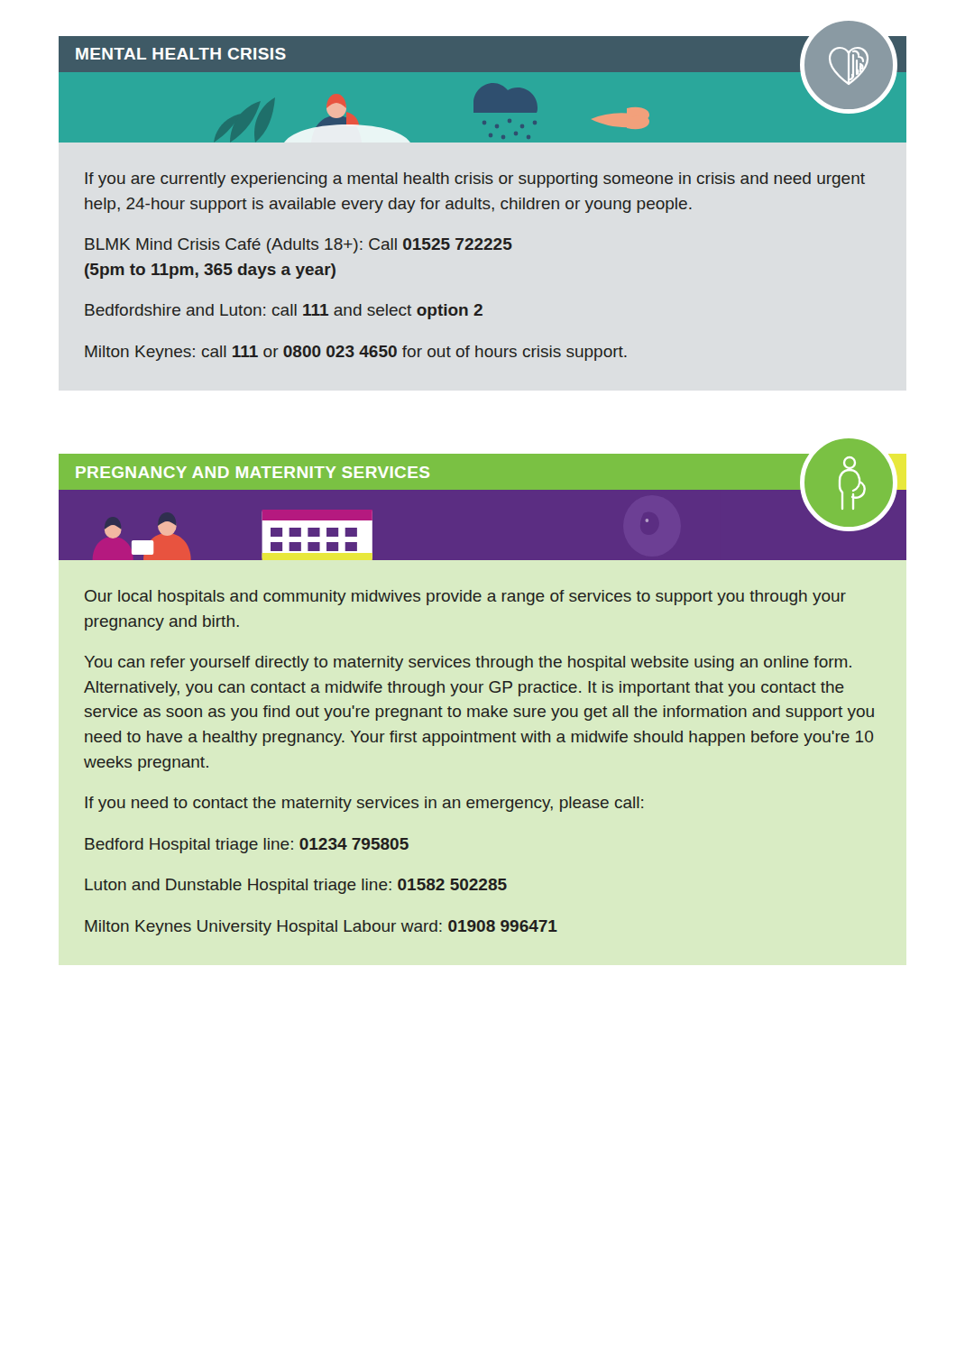MENTAL HEALTH CRISIS
If you are currently experiencing a mental health crisis or supporting someone in crisis and need urgent help, 24-hour support is available every day for adults, children or young people.
BLMK Mind Crisis Café (Adults 18+): Call 01525 722225
(5pm to 11pm, 365 days a year)
Bedfordshire and Luton: call 111 and select option 2
Milton Keynes: call 111 or 0800 023 4650 for out of hours crisis support.
PREGNANCY AND MATERNITY SERVICES
Our local hospitals and community midwives provide a range of services to support you through your pregnancy and birth.
You can refer yourself directly to maternity services through the hospital website using an online form. Alternatively, you can contact a midwife through your GP practice. It is important that you contact the service as soon as you find out you're pregnant to make sure you get all the information and support you need to have a healthy pregnancy. Your first appointment with a midwife should happen before you're 10 weeks pregnant.
If you need to contact the maternity services in an emergency, please call:
Bedford Hospital triage line: 01234 795805
Luton and Dunstable Hospital triage line: 01582 502285
Milton Keynes University Hospital Labour ward: 01908 996471